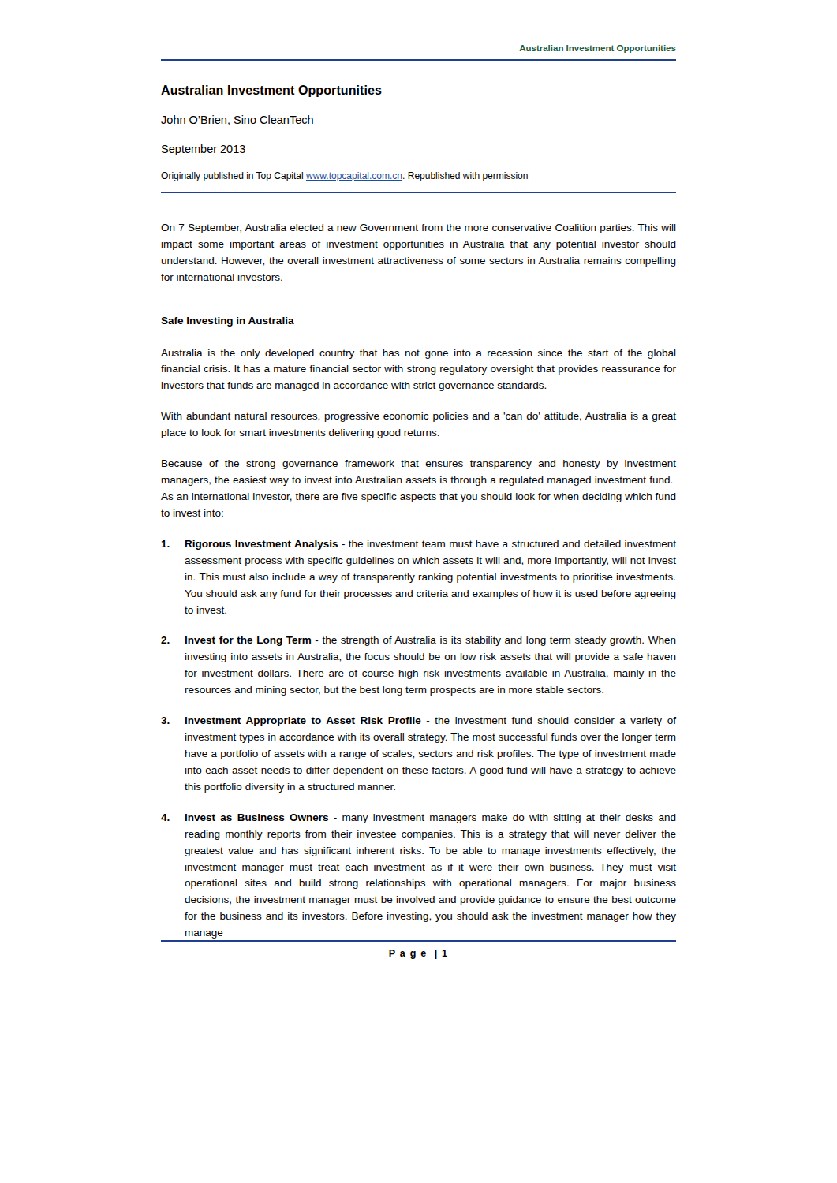Australian Investment Opportunities
Australian Investment Opportunities
John O’Brien, Sino CleanTech
September 2013
Originally published in Top Capital www.topcapital.com.cn. Republished with permission
On 7 September, Australia elected a new Government from the more conservative Coalition parties. This will impact some important areas of investment opportunities in Australia that any potential investor should understand. However, the overall investment attractiveness of some sectors in Australia remains compelling for international investors.
Safe Investing in Australia
Australia is the only developed country that has not gone into a recession since the start of the global financial crisis. It has a mature financial sector with strong regulatory oversight that provides reassurance for investors that funds are managed in accordance with strict governance standards.
With abundant natural resources, progressive economic policies and a 'can do' attitude, Australia is a great place to look for smart investments delivering good returns.
Because of the strong governance framework that ensures transparency and honesty by investment managers, the easiest way to invest into Australian assets is through a regulated managed investment fund. As an international investor, there are five specific aspects that you should look for when deciding which fund to invest into:
Rigorous Investment Analysis - the investment team must have a structured and detailed investment assessment process with specific guidelines on which assets it will and, more importantly, will not invest in. This must also include a way of transparently ranking potential investments to prioritise investments. You should ask any fund for their processes and criteria and examples of how it is used before agreeing to invest.
Invest for the Long Term - the strength of Australia is its stability and long term steady growth. When investing into assets in Australia, the focus should be on low risk assets that will provide a safe haven for investment dollars. There are of course high risk investments available in Australia, mainly in the resources and mining sector, but the best long term prospects are in more stable sectors.
Investment Appropriate to Asset Risk Profile - the investment fund should consider a variety of investment types in accordance with its overall strategy. The most successful funds over the longer term have a portfolio of assets with a range of scales, sectors and risk profiles. The type of investment made into each asset needs to differ dependent on these factors. A good fund will have a strategy to achieve this portfolio diversity in a structured manner.
Invest as Business Owners - many investment managers make do with sitting at their desks and reading monthly reports from their investee companies. This is a strategy that will never deliver the greatest value and has significant inherent risks. To be able to manage investments effectively, the investment manager must treat each investment as if it were their own business. They must visit operational sites and build strong relationships with operational managers. For major business decisions, the investment manager must be involved and provide guidance to ensure the best outcome for the business and its investors. Before investing, you should ask the investment manager how they manage
P a g e | 1